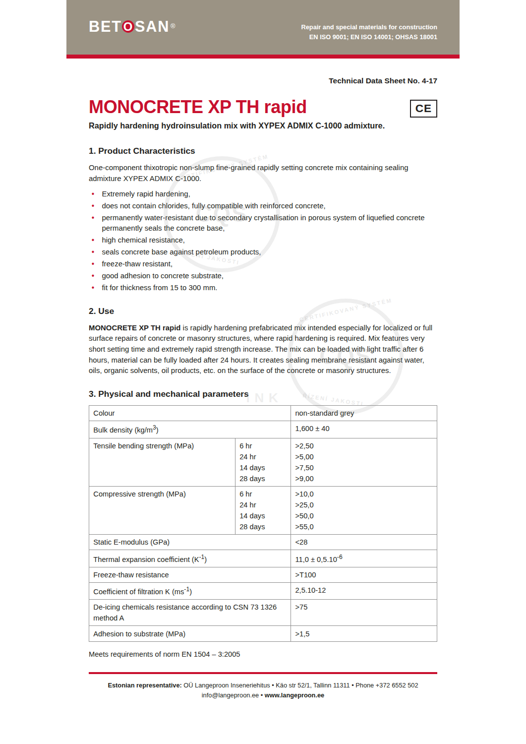BETOSAN®
Repair and special materials for construction
EN ISO 9001; EN ISO 14001; OHSAS 18001
CQS
CQS
CERTIFIKOVANÝ SYSTÉM
ŘÍZENÍ JAKOSTI
CERTIFIKOVANÝ SYSTÉM
ŘÍZENÍ JAKOSTI
INK
Technical Data Sheet No. 4-17
MONOCRETE XP TH rapid
CE
Rapidly hardening hydroinsulation mix with XYPEX ADMIX C-1000 admixture.
1. Product Characteristics
One-component thixotropic non-slump fine-grained rapidly setting concrete mix containing sealing admixture XYPEX ADMIX C-1000.
Extremely rapid hardening,
does not contain chlorides, fully compatible with reinforced concrete,
permanently water-resistant due to secondary crystallisation in porous system of liquefied concrete permanently seals the concrete base,
high chemical resistance,
seals concrete base against petroleum products,
freeze-thaw resistant,
good adhesion to concrete substrate,
fit for thickness from 15 to 300 mm.
2. Use
MONOCRETE XP TH rapid is rapidly hardening prefabricated mix intended especially for localized or full surface repairs of concrete or masonry structures, where rapid hardening is required. Mix features very short setting time and extremely rapid strength increase. The mix can be loaded with light traffic after 6 hours, material can be fully loaded after 24 hours. It creates sealing membrane resistant against water, oils, organic solvents, oil products, etc. on the surface of the concrete or masonry structures.
3. Physical and mechanical parameters
| Colour | non-standard grey |
| Bulk density (kg/m 3 ) | 1,600 ± 40 |
| Tensile bending strength (MPa) | 6 hr 24 hr 14 days 28 days | >2,50 >5,00 >7,50 >9,00 |
| Compressive strength (MPa) | 6 hr 24 hr 14 days 28 days | >10,0 >25,0 >50,0 >55,0 |
| Static E-modulus (GPa) | <28 |
| Thermal expansion coefficient (K -1 ) | 11,0 ± 0,5.10 -6 |
| Freeze-thaw resistance | >T100 |
| Coefficient of filtration K (ms -1 ) | 2,5.10-12 |
| De-icing chemicals resistance according to CSN 73 1326 method A | >75 |
| Adhesion to substrate (MPa) | >1,5 |
Meets requirements of norm EN 1504 – 3:2005
Estonian representative: OÜ Langeproon Inseneriehitus • Käo str 52/1, Tallinn 11311 • Phone +372 6552 502
info@langeproon.ee • www.langeproon.ee